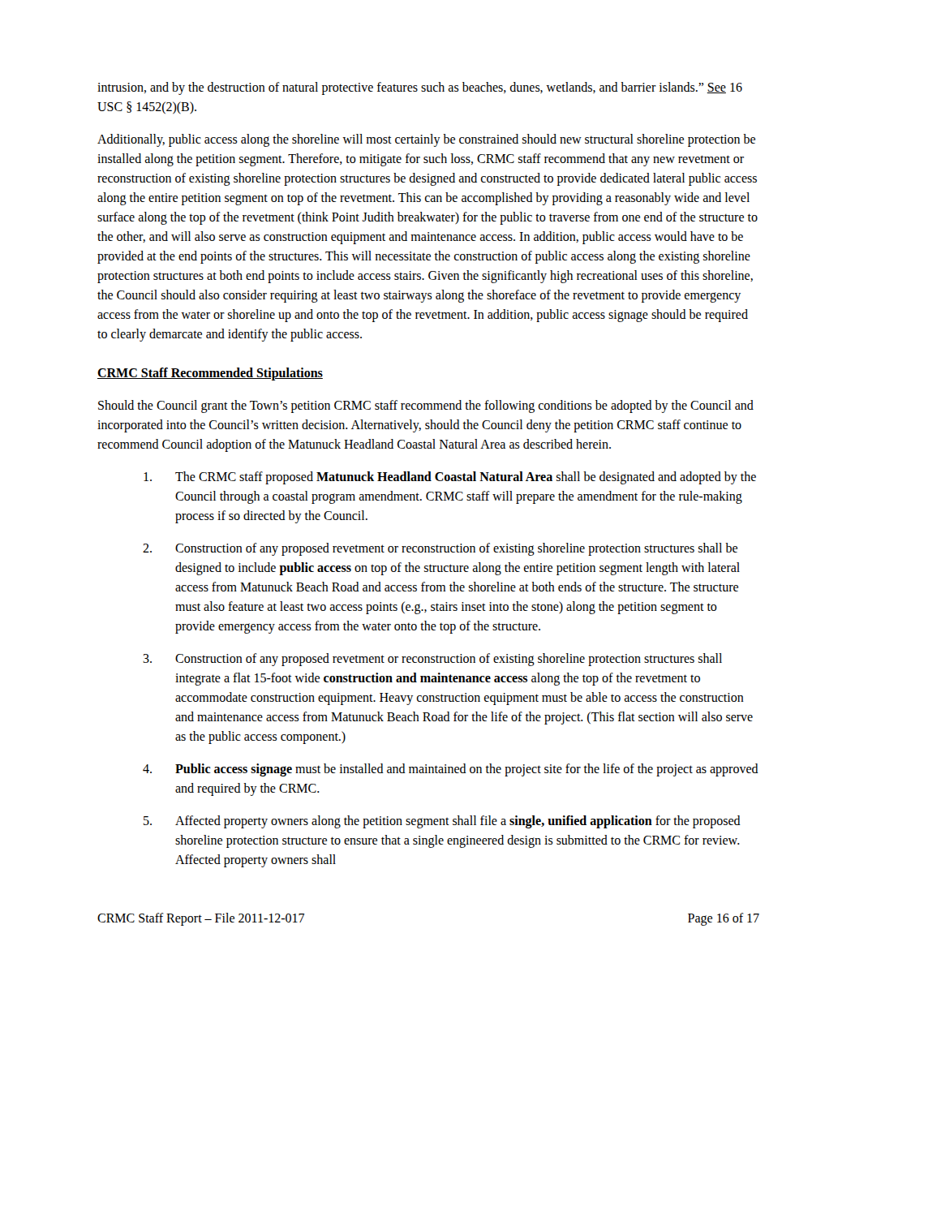intrusion, and by the destruction of natural protective features such as beaches, dunes, wetlands, and barrier islands.” See 16 USC § 1452(2)(B).
Additionally, public access along the shoreline will most certainly be constrained should new structural shoreline protection be installed along the petition segment. Therefore, to mitigate for such loss, CRMC staff recommend that any new revetment or reconstruction of existing shoreline protection structures be designed and constructed to provide dedicated lateral public access along the entire petition segment on top of the revetment. This can be accomplished by providing a reasonably wide and level surface along the top of the revetment (think Point Judith breakwater) for the public to traverse from one end of the structure to the other, and will also serve as construction equipment and maintenance access. In addition, public access would have to be provided at the end points of the structures. This will necessitate the construction of public access along the existing shoreline protection structures at both end points to include access stairs. Given the significantly high recreational uses of this shoreline, the Council should also consider requiring at least two stairways along the shoreface of the revetment to provide emergency access from the water or shoreline up and onto the top of the revetment. In addition, public access signage should be required to clearly demarcate and identify the public access.
CRMC Staff Recommended Stipulations
Should the Council grant the Town’s petition CRMC staff recommend the following conditions be adopted by the Council and incorporated into the Council’s written decision. Alternatively, should the Council deny the petition CRMC staff continue to recommend Council adoption of the Matunuck Headland Coastal Natural Area as described herein.
The CRMC staff proposed Matunuck Headland Coastal Natural Area shall be designated and adopted by the Council through a coastal program amendment. CRMC staff will prepare the amendment for the rule-making process if so directed by the Council.
Construction of any proposed revetment or reconstruction of existing shoreline protection structures shall be designed to include public access on top of the structure along the entire petition segment length with lateral access from Matunuck Beach Road and access from the shoreline at both ends of the structure. The structure must also feature at least two access points (e.g., stairs inset into the stone) along the petition segment to provide emergency access from the water onto the top of the structure.
Construction of any proposed revetment or reconstruction of existing shoreline protection structures shall integrate a flat 15-foot wide construction and maintenance access along the top of the revetment to accommodate construction equipment. Heavy construction equipment must be able to access the construction and maintenance access from Matunuck Beach Road for the life of the project. (This flat section will also serve as the public access component.)
Public access signage must be installed and maintained on the project site for the life of the project as approved and required by the CRMC.
Affected property owners along the petition segment shall file a single, unified application for the proposed shoreline protection structure to ensure that a single engineered design is submitted to the CRMC for review. Affected property owners shall
CRMC Staff Report – File 2011-12-017
Page 16 of 17